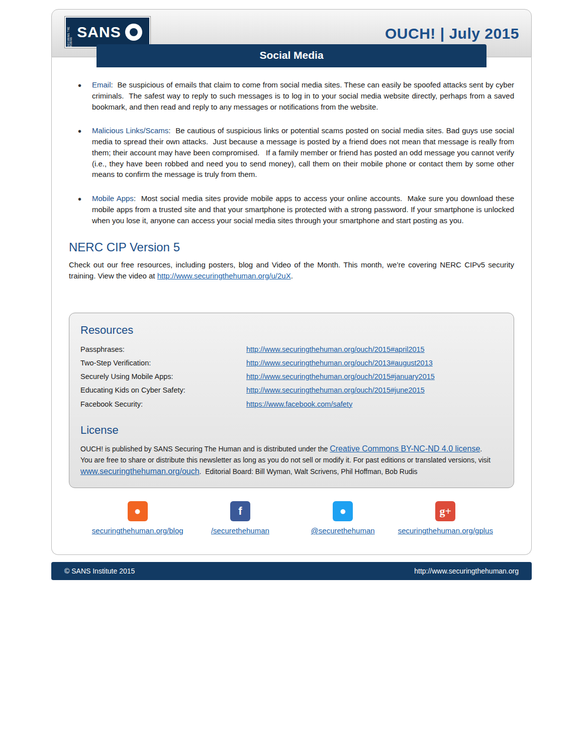SECURING THE HUMAN
SANS
OUCH! | July 2015
Social Media
Email: Be suspicious of emails that claim to come from social media sites. These can easily be spoofed attacks sent by cyber criminals. The safest way to reply to such messages is to log in to your social media website directly, perhaps from a saved bookmark, and then read and reply to any messages or notifications from the website.
Malicious Links/Scams: Be cautious of suspicious links or potential scams posted on social media sites. Bad guys use social media to spread their own attacks. Just because a message is posted by a friend does not mean that message is really from them; their account may have been compromised. If a family member or friend has posted an odd message you cannot verify (i.e., they have been robbed and need you to send money), call them on their mobile phone or contact them by some other means to confirm the message is truly from them.
Mobile Apps: Most social media sites provide mobile apps to access your online accounts. Make sure you download these mobile apps from a trusted site and that your smartphone is protected with a strong password. If your smartphone is unlocked when you lose it, anyone can access your social media sites through your smartphone and start posting as you.
NERC CIP Version 5
Check out our free resources, including posters, blog and Video of the Month. This month, we’re covering NERC CIPv5 security training. View the video at http://www.securingthehuman.org/u/2uX.
Resources
| Passphrases: | http://www.securingthehuman.org/ouch/2015#april2015 |
| Two-Step Verification: | http://www.securingthehuman.org/ouch/2013#august2013 |
| Securely Using Mobile Apps: | http://www.securingthehuman.org/ouch/2015#january2015 |
| Educating Kids on Cyber Safety: | http://www.securingthehuman.org/ouch/2015#june2015 |
| Facebook Security: | https://www.facebook.com/safety |
License
OUCH! is published by SANS Securing The Human and is distributed under the Creative Commons BY-NC-ND 4.0 license.
You are free to share or distribute this newsletter as long as you do not sell or modify it. For past editions or translated versions, visit www.securingthehuman.org/ouch. Editorial Board: Bill Wyman, Walt Scrivens, Phil Hoffman, Bob Rudis
●
securingthehuman.org/blog
f
/securethehuman
●
@securethehuman
g+
securingthehuman.org/gplus
© SANS Institute 2015
http://www.securingthehuman.org